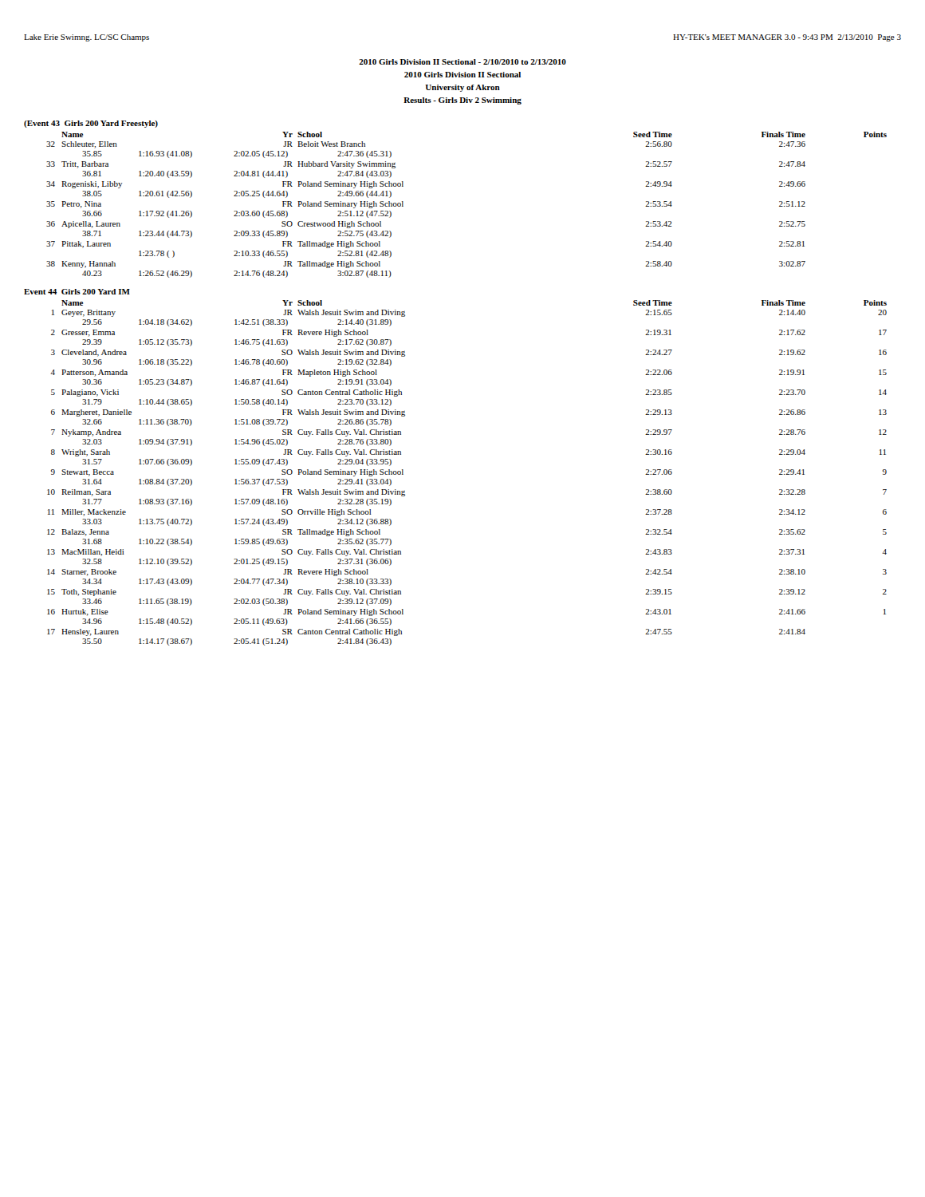Lake Erie Swimng. LC/SC Champs
HY-TEK's MEET MANAGER 3.0 - 9:43 PM 2/13/2010 Page 3
2010 Girls Division II Sectional - 2/10/2010 to 2/13/2010
2010 Girls Division II Sectional
University of Akron
Results - Girls Div 2 Swimming
(Event 43 Girls 200 Yard Freestyle)
| | Name | Yr | School | Seed Time | Finals Time | Points |
| --- | --- | --- | --- | --- | --- | --- |
| 32 | Schleuter, Ellen | JR | Beloit West Branch | 2:56.80 | 2:47.36 | |
| | 35.85 1:16.93 (41.08) 2:02.05 (45.12) 2:47.36 (45.31) |
| 33 | Tritt, Barbara | JR | Hubbard Varsity Swimming | 2:52.57 | 2:47.84 | |
| | 36.81 1:20.40 (43.59) 2:04.81 (44.41) 2:47.84 (43.03) |
| 34 | Rogeniski, Libby | FR | Poland Seminary High School | 2:49.94 | 2:49.66 | |
| | 38.05 1:20.61 (42.56) 2:05.25 (44.64) 2:49.66 (44.41) |
| 35 | Petro, Nina | FR | Poland Seminary High School | 2:53.54 | 2:51.12 | |
| | 36.66 1:17.92 (41.26) 2:03.60 (45.68) 2:51.12 (47.52) |
| 36 | Apicella, Lauren | SO | Crestwood High School | 2:53.42 | 2:52.75 | |
| | 38.71 1:23.44 (44.73) 2:09.33 (45.89) 2:52.75 (43.42) |
| 37 | Pittak, Lauren | FR | Tallmadge High School | 2:54.40 | 2:52.81 | |
| | 1:23.78 ( ) 2:10.33 (46.55) 2:52.81 (42.48) |
| 38 | Kenny, Hannah | JR | Tallmadge High School | 2:58.40 | 3:02.87 | |
| | 40.23 1:26.52 (46.29) 2:14.76 (48.24) 3:02.87 (48.11) |
Event 44 Girls 200 Yard IM
| | Name | Yr | School | Seed Time | Finals Time | Points |
| --- | --- | --- | --- | --- | --- | --- |
| 1 | Geyer, Brittany | JR | Walsh Jesuit Swim and Diving | 2:15.65 | 2:14.40 | 20 |
| | 29.56 1:04.18 (34.62) 1:42.51 (38.33) 2:14.40 (31.89) |
| 2 | Gresser, Emma | FR | Revere High School | 2:19.31 | 2:17.62 | 17 |
| | 29.39 1:05.12 (35.73) 1:46.75 (41.63) 2:17.62 (30.87) |
| 3 | Cleveland, Andrea | SO | Walsh Jesuit Swim and Diving | 2:24.27 | 2:19.62 | 16 |
| | 30.96 1:06.18 (35.22) 1:46.78 (40.60) 2:19.62 (32.84) |
| 4 | Patterson, Amanda | FR | Mapleton High School | 2:22.06 | 2:19.91 | 15 |
| | 30.36 1:05.23 (34.87) 1:46.87 (41.64) 2:19.91 (33.04) |
| 5 | Palagiano, Vicki | SO | Canton Central Catholic High | 2:23.85 | 2:23.70 | 14 |
| | 31.79 1:10.44 (38.65) 1:50.58 (40.14) 2:23.70 (33.12) |
| 6 | Margheret, Danielle | FR | Walsh Jesuit Swim and Diving | 2:29.13 | 2:26.86 | 13 |
| | 32.66 1:11.36 (38.70) 1:51.08 (39.72) 2:26.86 (35.78) |
| 7 | Nykamp, Andrea | SR | Cuy. Falls Cuy. Val. Christian | 2:29.97 | 2:28.76 | 12 |
| | 32.03 1:09.94 (37.91) 1:54.96 (45.02) 2:28.76 (33.80) |
| 8 | Wright, Sarah | JR | Cuy. Falls Cuy. Val. Christian | 2:30.16 | 2:29.04 | 11 |
| | 31.57 1:07.66 (36.09) 1:55.09 (47.43) 2:29.04 (33.95) |
| 9 | Stewart, Becca | SO | Poland Seminary High School | 2:27.06 | 2:29.41 | 9 |
| | 31.64 1:08.84 (37.20) 1:56.37 (47.53) 2:29.41 (33.04) |
| 10 | Reilman, Sara | FR | Walsh Jesuit Swim and Diving | 2:38.60 | 2:32.28 | 7 |
| | 31.77 1:08.93 (37.16) 1:57.09 (48.16) 2:32.28 (35.19) |
| 11 | Miller, Mackenzie | SO | Orrville High School | 2:37.28 | 2:34.12 | 6 |
| | 33.03 1:13.75 (40.72) 1:57.24 (43.49) 2:34.12 (36.88) |
| 12 | Balazs, Jenna | SR | Tallmadge High School | 2:32.54 | 2:35.62 | 5 |
| | 31.68 1:10.22 (38.54) 1:59.85 (49.63) 2:35.62 (35.77) |
| 13 | MacMillan, Heidi | SO | Cuy. Falls Cuy. Val. Christian | 2:43.83 | 2:37.31 | 4 |
| | 32.58 1:12.10 (39.52) 2:01.25 (49.15) 2:37.31 (36.06) |
| 14 | Starner, Brooke | JR | Revere High School | 2:42.54 | 2:38.10 | 3 |
| | 34.34 1:17.43 (43.09) 2:04.77 (47.34) 2:38.10 (33.33) |
| 15 | Toth, Stephanie | JR | Cuy. Falls Cuy. Val. Christian | 2:39.15 | 2:39.12 | 2 |
| | 33.46 1:11.65 (38.19) 2:02.03 (50.38) 2:39.12 (37.09) |
| 16 | Hurtuk, Elise | JR | Poland Seminary High School | 2:43.01 | 2:41.66 | 1 |
| | 34.96 1:15.48 (40.52) 2:05.11 (49.63) 2:41.66 (36.55) |
| 17 | Hensley, Lauren | SR | Canton Central Catholic High | 2:47.55 | 2:41.84 | |
| | 35.50 1:14.17 (38.67) 2:05.41 (51.24) 2:41.84 (36.43) |